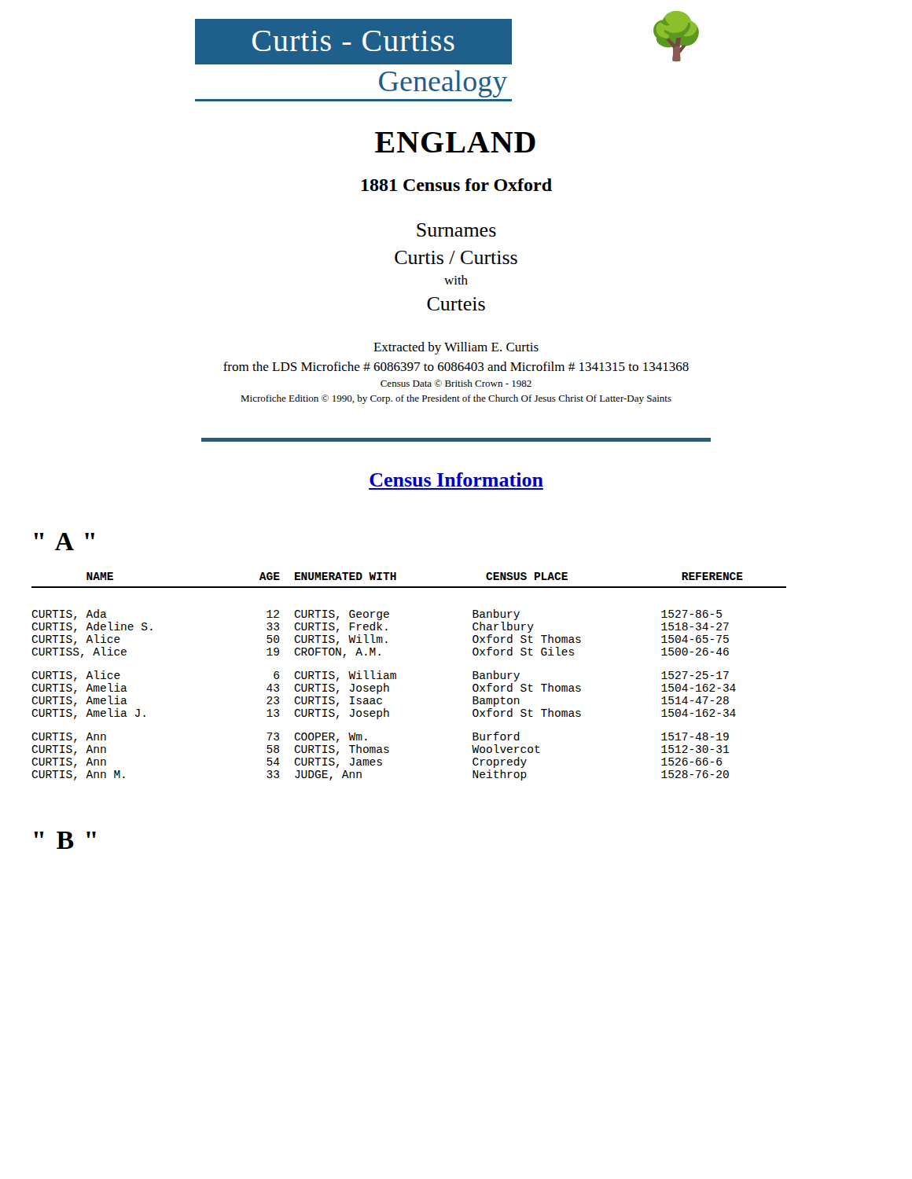Curtis - Curtiss
Genealogy
🌳
ENGLAND
1881 Census for Oxford
Surnames
Curtis / Curtiss with Curteis
Extracted by William E. Curtis
from the LDS Microfiche # 6086397 to 6086403 and Microfilm # 1341315 to 1341368
Census Data © British Crown - 1982
Microfiche Edition © 1990, by Corp. of the President of the Church Of Jesus Christ Of Latter-Day Saints
Census Information
" A "
| NAME | AGE | ENUMERATED WITH | CENSUS PLACE | REFERENCE |
| --- | --- | --- | --- | --- |
| CURTIS, Ada | 12 | CURTIS, George | Banbury | 1527-86-5 |
| CURTIS, Adeline S. | 33 | CURTIS, Fredk. | Charlbury | 1518-34-27 |
| CURTIS, Alice | 50 | CURTIS, Willm. | Oxford St Thomas | 1504-65-75 |
| CURTISS, Alice | 19 | CROFTON, A.M. | Oxford St Giles | 1500-26-46 |
| CURTIS, Alice | 6 | CURTIS, William | Banbury | 1527-25-17 |
| CURTIS, Amelia | 43 | CURTIS, Joseph | Oxford St Thomas | 1504-162-34 |
| CURTIS, Amelia | 23 | CURTIS, Isaac | Bampton | 1514-47-28 |
| CURTIS, Amelia J. | 13 | CURTIS, Joseph | Oxford St Thomas | 1504-162-34 |
| CURTIS, Ann | 73 | COOPER, Wm. | Burford | 1517-48-19 |
| CURTIS, Ann | 58 | CURTIS, Thomas | Woolvercot | 1512-30-31 |
| CURTIS, Ann | 54 | CURTIS, James | Cropredy | 1526-66-6 |
| CURTIS, Ann M. | 33 | JUDGE, Ann | Neithrop | 1528-76-20 |
" B "